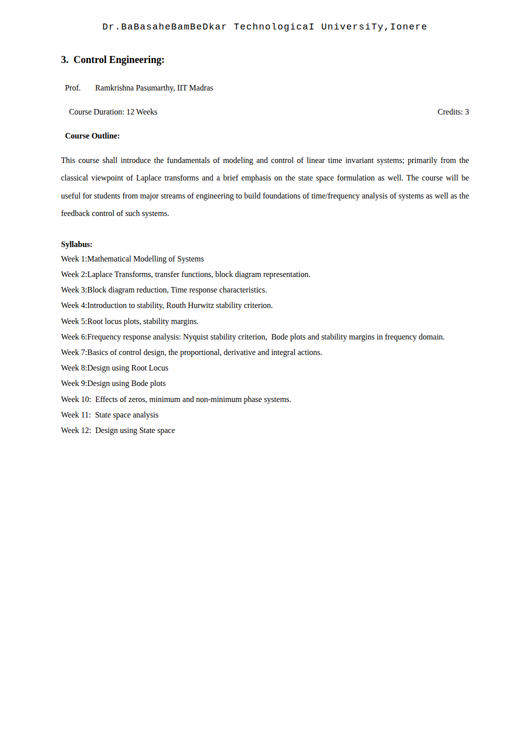Dr.BaBasaheBamBeDkar TechnologicaI UniversiTy,Ionere
3. Control Engineering:
Prof. Ramkrishna Pasumarthy, IIT Madras
Course Duration: 12 Weeks Credits: 3
Course Outline:
This course shall introduce the fundamentals of modeling and control of linear time invariant systems; primarily from the classical viewpoint of Laplace transforms and a brief emphasis on the state space formulation as well. The course will be useful for students from major streams of engineering to build foundations of time/frequency analysis of systems as well as the feedback control of such systems.
Syllabus:
Week 1: Mathematical Modelling of Systems
Week 2: Laplace Transforms, transfer functions, block diagram representation.
Week 3: Block diagram reduction, Time response characteristics.
Week 4: Introduction to stability, Routh Hurwitz stability criterion.
Week 5: Root locus plots, stability margins.
Week 6: Frequency response analysis: Nyquist stability criterion, Bode plots and stability margins in frequency domain.
Week 7: Basics of control design, the proportional, derivative and integral actions.
Week 8: Design using Root Locus
Week 9: Design using Bode plots
Week 10: Effects of zeros, minimum and non-minimum phase systems.
Week 11: State space analysis
Week 12: Design using State space